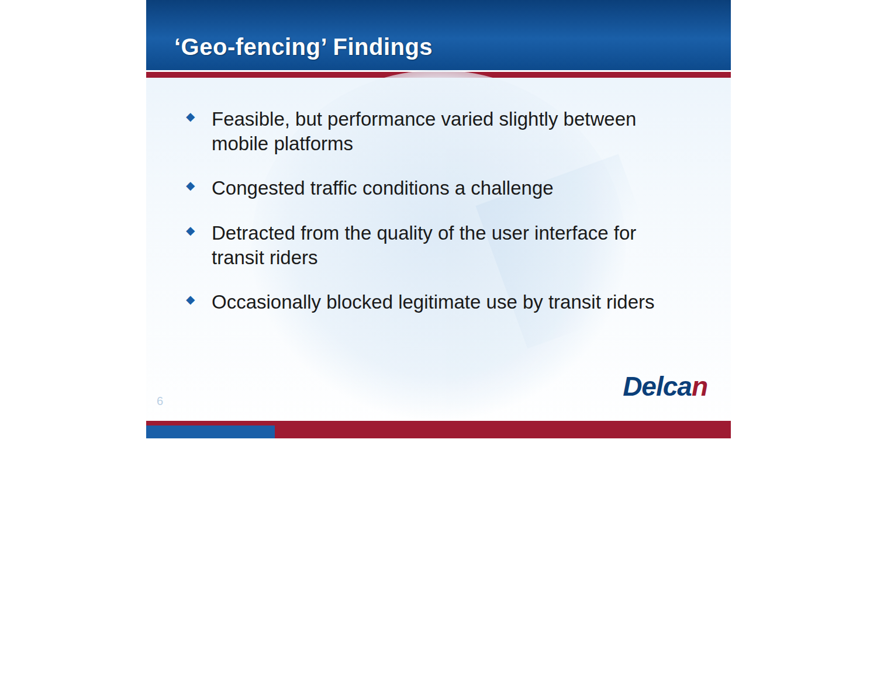‘Geo-fencing’ Findings
Feasible, but performance varied slightly between mobile platforms
Congested traffic conditions a challenge
Detracted from the quality of the user interface for transit riders
Occasionally blocked legitimate use by transit riders
Delca n
6